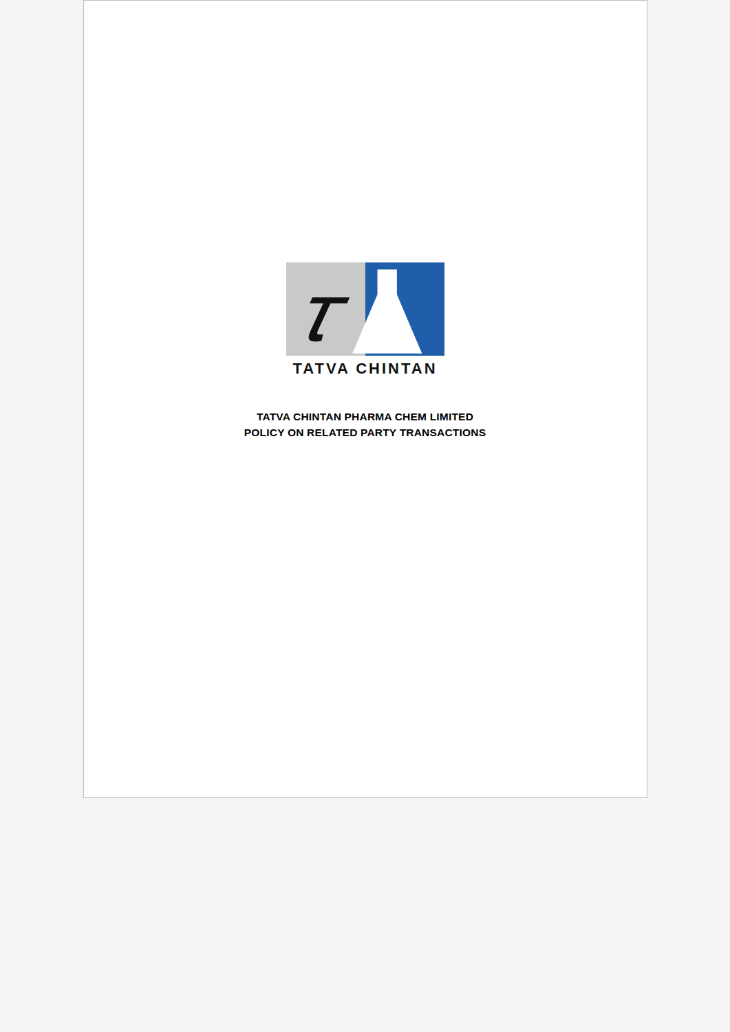𝜏 TATVA CHINTAN
TATVA CHINTAN PHARMA CHEM LIMITED
POLICY ON RELATED PARTY TRANSACTIONS